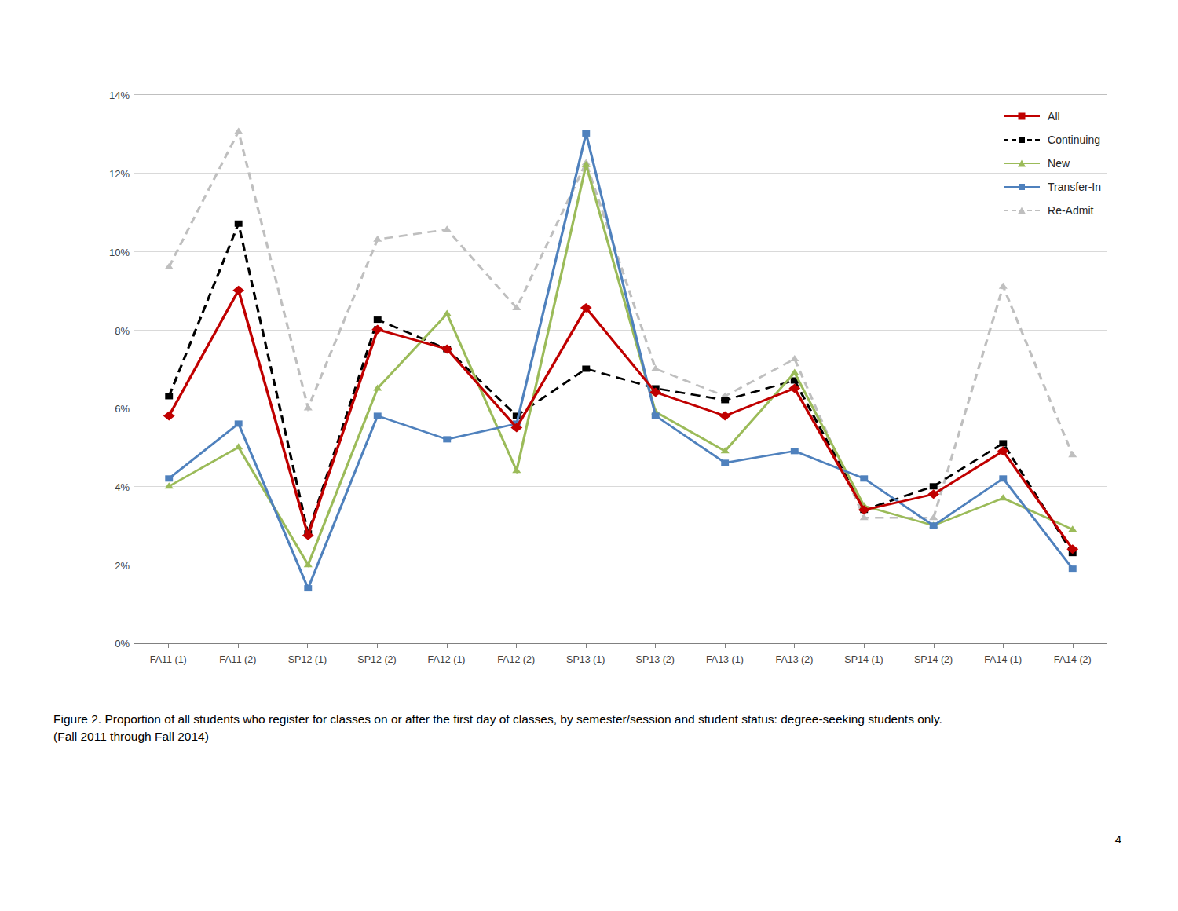14%
12%
10%
8%
6%
4%
2%
0%
FA11 (1)
FA11 (2)
SP12 (1)
SP12 (2)
FA12 (1)
FA12 (2)
SP13 (1)
SP13 (2)
FA13 (1)
FA13 (2)
SP14 (1)
SP14 (2)
FA14 (1)
FA14 (2)
All
Continuing
New
Transfer-In
Re-Admit
Figure 2. Proportion of all students who register for classes on or after the first day of classes, by semester/session and student status: degree-seeking students only.
(Fall 2011 through Fall 2014)
4